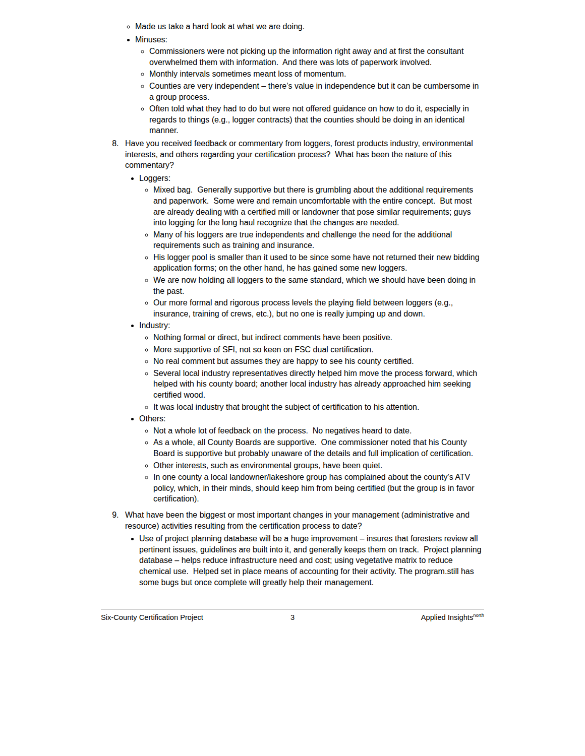Made us take a hard look at what we are doing.
Minuses:
Commissioners were not picking up the information right away and at first the consultant overwhelmed them with information. And there was lots of paperwork involved.
Monthly intervals sometimes meant loss of momentum.
Counties are very independent – there’s value in independence but it can be cumbersome in a group process.
Often told what they had to do but were not offered guidance on how to do it, especially in regards to things (e.g., logger contracts) that the counties should be doing in an identical manner.
Have you received feedback or commentary from loggers, forest products industry, environmental interests, and others regarding your certification process? What has been the nature of this commentary?
Loggers:
Mixed bag. Generally supportive but there is grumbling about the additional requirements and paperwork. Some were and remain uncomfortable with the entire concept. But most are already dealing with a certified mill or landowner that pose similar requirements; guys into logging for the long haul recognize that the changes are needed.
Many of his loggers are true independents and challenge the need for the additional requirements such as training and insurance.
His logger pool is smaller than it used to be since some have not returned their new bidding application forms; on the other hand, he has gained some new loggers.
We are now holding all loggers to the same standard, which we should have been doing in the past.
Our more formal and rigorous process levels the playing field between loggers (e.g., insurance, training of crews, etc.), but no one is really jumping up and down.
Industry:
Nothing formal or direct, but indirect comments have been positive.
More supportive of SFI, not so keen on FSC dual certification.
No real comment but assumes they are happy to see his county certified.
Several local industry representatives directly helped him move the process forward, which helped with his county board; another local industry has already approached him seeking certified wood.
It was local industry that brought the subject of certification to his attention.
Others:
Not a whole lot of feedback on the process. No negatives heard to date.
As a whole, all County Boards are supportive. One commissioner noted that his County Board is supportive but probably unaware of the details and full implication of certification.
Other interests, such as environmental groups, have been quiet.
In one county a local landowner/lakeshore group has complained about the county’s ATV policy, which, in their minds, should keep him from being certified (but the group is in favor certification).
What have been the biggest or most important changes in your management (administrative and resource) activities resulting from the certification process to date?
Use of project planning database will be a huge improvement – insures that foresters review all pertinent issues, guidelines are built into it, and generally keeps them on track. Project planning database – helps reduce infrastructure need and cost; using vegetative matrix to reduce chemical use. Helped set in place means of accounting for their activity. The program.still has some bugs but once complete will greatly help their management.
Six-County Certification Project
3
Applied Insightsnorth